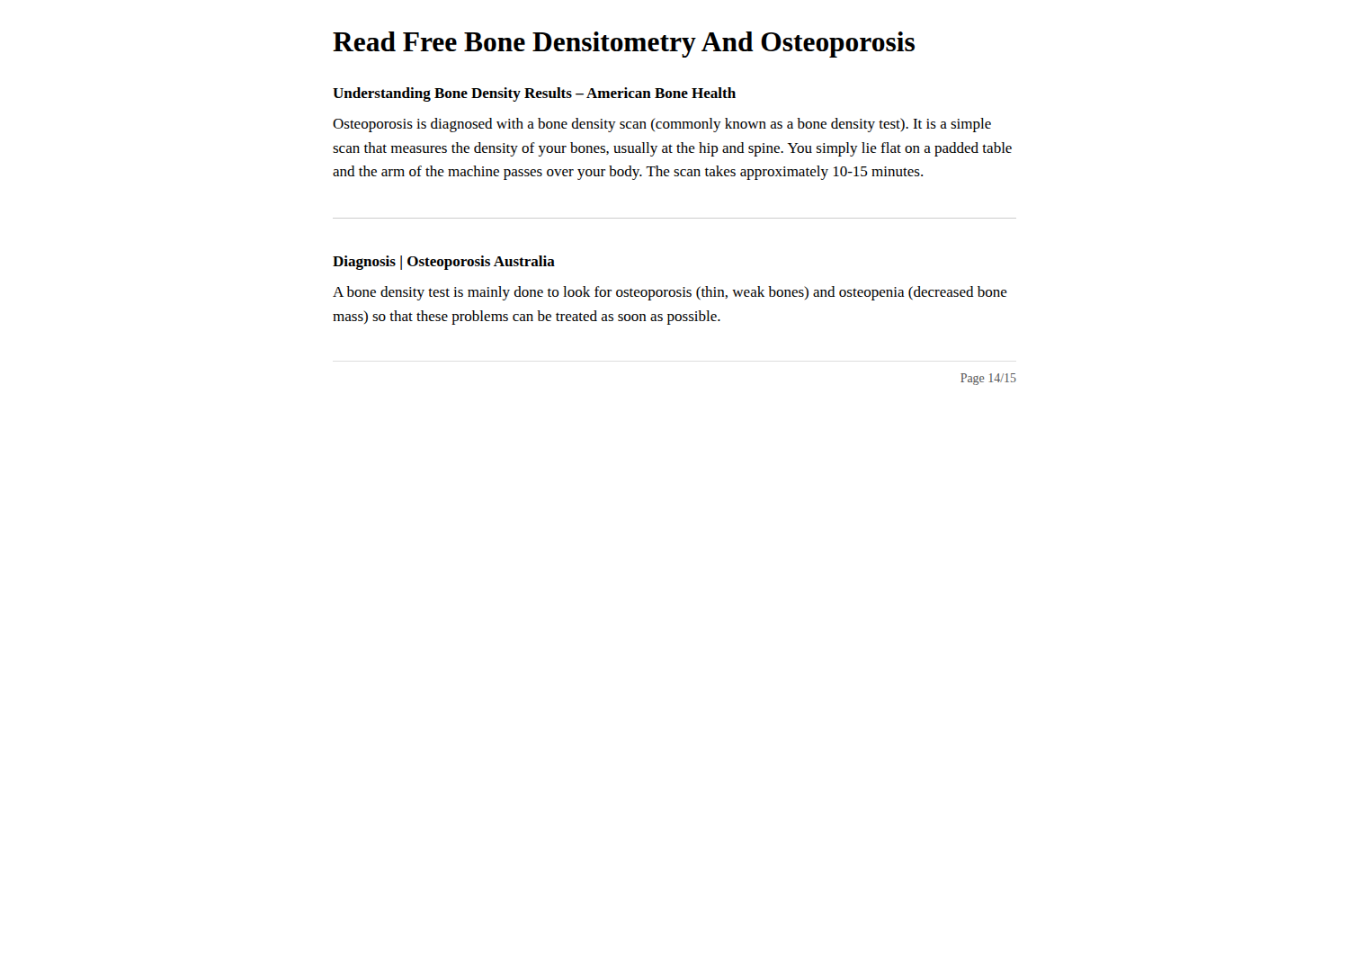Read Free Bone Densitometry And Osteoporosis
Understanding Bone Density Results – American Bone Health
Osteoporosis is diagnosed with a bone density scan (commonly known as a bone density test). It is a simple scan that measures the density of your bones, usually at the hip and spine. You simply lie flat on a padded table and the arm of the machine passes over your body. The scan takes approximately 10-15 minutes.
Diagnosis | Osteoporosis Australia
A bone density test is mainly done to look for osteoporosis (thin, weak bones) and osteopenia (decreased bone mass) so that these problems can be treated as soon as possible.
Page 14/15